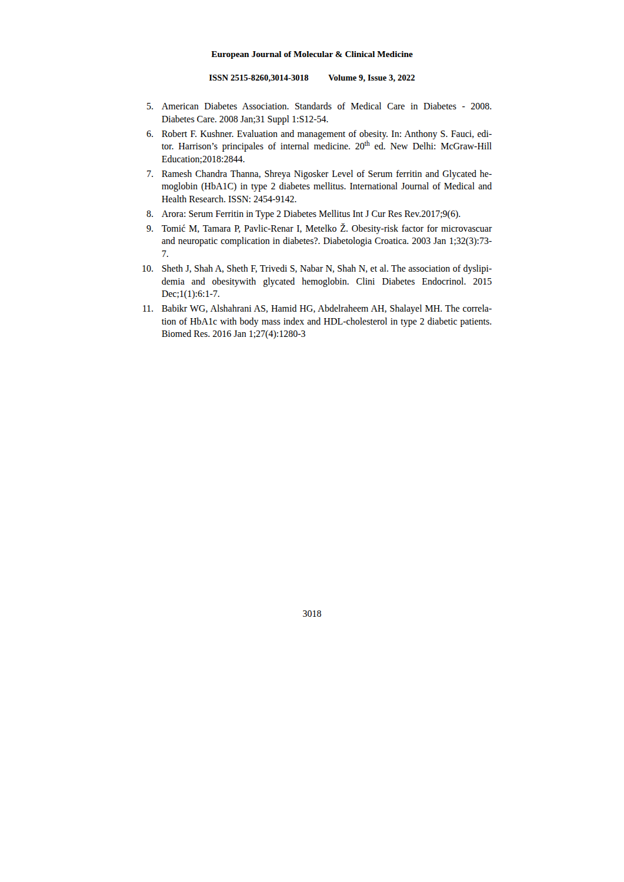European Journal of Molecular & Clinical Medicine
ISSN 2515-8260,3014-3018Volume 9, Issue 3, 2022
American Diabetes Association. Standards of Medical Care in Diabetes - 2008. Diabetes Care. 2008 Jan;31 Suppl 1:S12-54.
Robert F. Kushner. Evaluation and management of obesity. In: Anthony S. Fauci, editor. Harrison’s principales of internal medicine. 20th ed. New Delhi: McGraw-Hill Education;2018:2844.
Ramesh Chandra Thanna, Shreya Nigosker Level of Serum ferritin and Glycated hemoglobin (HbA1C) in type 2 diabetes mellitus. International Journal of Medical and Health Research. ISSN: 2454-9142.
Arora: Serum Ferritin in Type 2 Diabetes Mellitus Int J Cur Res Rev.2017;9(6).
Tomić M, Tamara P, Pavlic-Renar I, Metelko Ž. Obesity-risk factor for microvascuar and neuropatic complication in diabetes?. Diabetologia Croatica. 2003 Jan 1;32(3):73-7.
Sheth J, Shah A, Sheth F, Trivedi S, Nabar N, Shah N, et al. The association of dyslipidemia and obesitywith glycated hemoglobin. Clini Diabetes Endocrinol. 2015 Dec;1(1):6:1-7.
Babikr WG, Alshahrani AS, Hamid HG, Abdelraheem AH, Shalayel MH. The correlation of HbA1c with body mass index and HDL-cholesterol in type 2 diabetic patients. Biomed Res. 2016 Jan 1;27(4):1280-3
3018